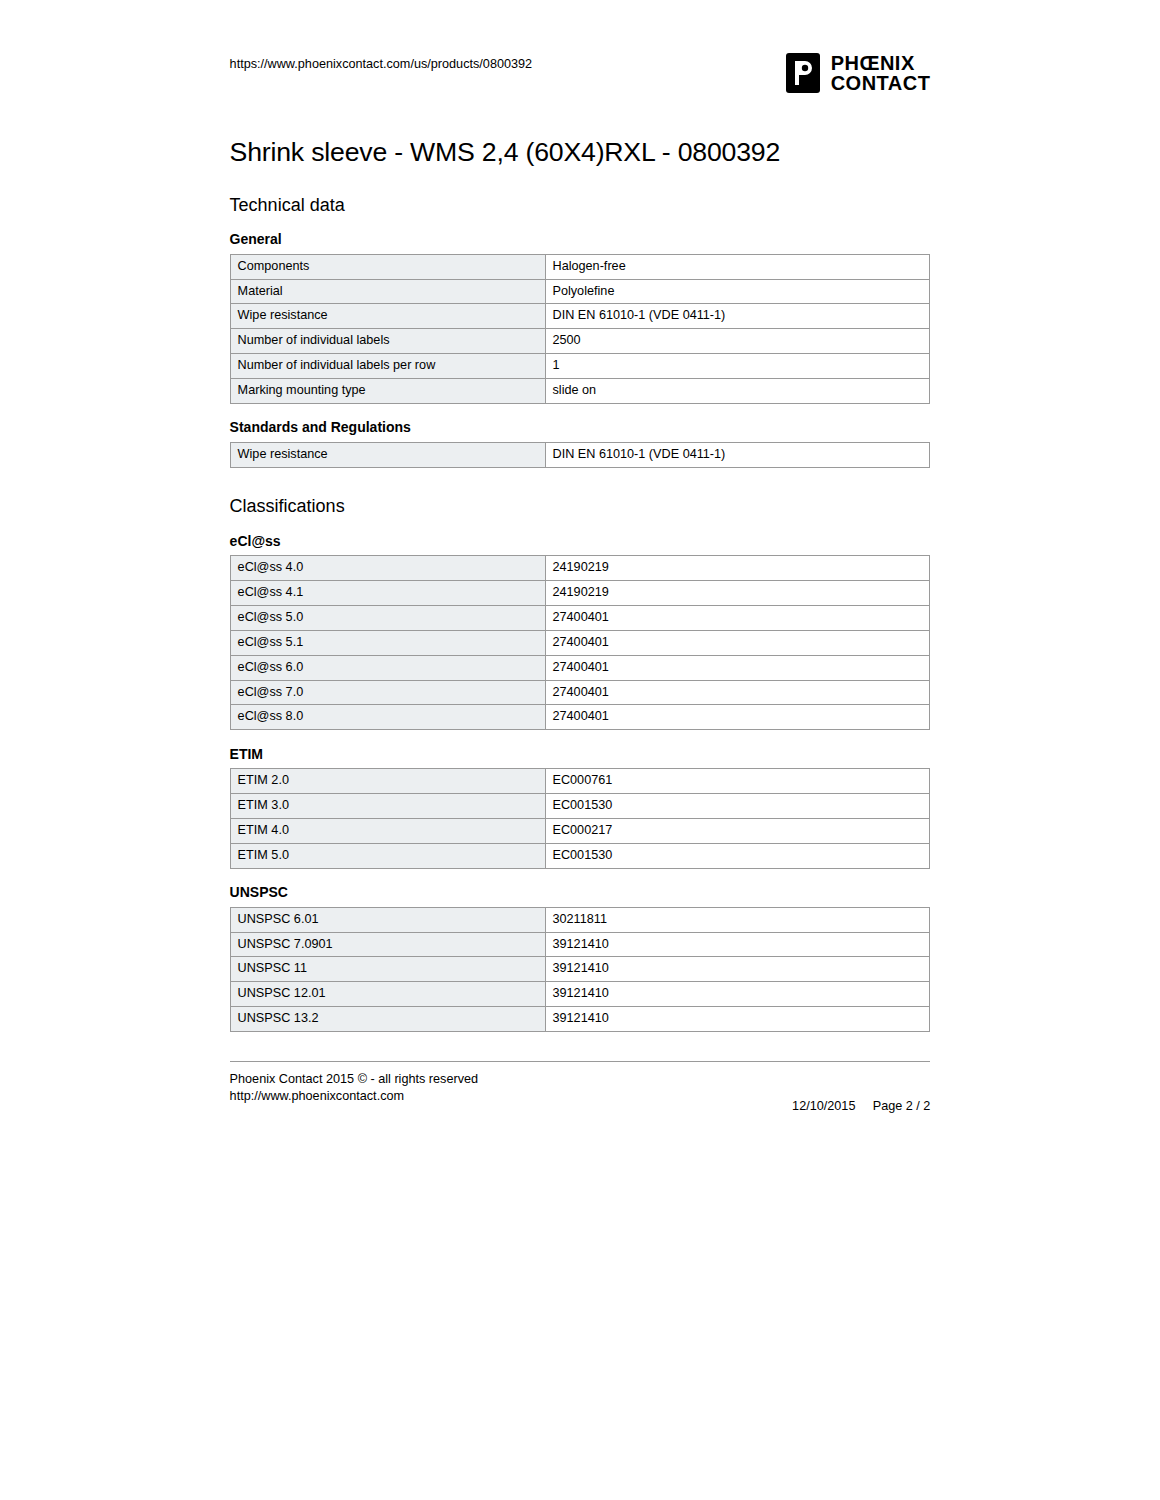https://www.phoenixcontact.com/us/products/0800392
PHŒNIX
CONTACT
Shrink sleeve - WMS 2,4 (60X4)RXL - 0800392
Technical data
General
| Components | Halogen-free |
| Material | Polyolefine |
| Wipe resistance | DIN EN 61010-1 (VDE 0411-1) |
| Number of individual labels | 2500 |
| Number of individual labels per row | 1 |
| Marking mounting type | slide on |
Standards and Regulations
| Wipe resistance | DIN EN 61010-1 (VDE 0411-1) |
Classifications
eCl@ss
| eCl@ss 4.0 | 24190219 |
| eCl@ss 4.1 | 24190219 |
| eCl@ss 5.0 | 27400401 |
| eCl@ss 5.1 | 27400401 |
| eCl@ss 6.0 | 27400401 |
| eCl@ss 7.0 | 27400401 |
| eCl@ss 8.0 | 27400401 |
ETIM
| ETIM 2.0 | EC000761 |
| ETIM 3.0 | EC001530 |
| ETIM 4.0 | EC000217 |
| ETIM 5.0 | EC001530 |
UNSPSC
| UNSPSC 6.01 | 30211811 |
| UNSPSC 7.0901 | 39121410 |
| UNSPSC 11 | 39121410 |
| UNSPSC 12.01 | 39121410 |
| UNSPSC 13.2 | 39121410 |
Phoenix Contact 2015 © - all rights reserved
http://www.phoenixcontact.com
12/10/2015Page 2 / 2